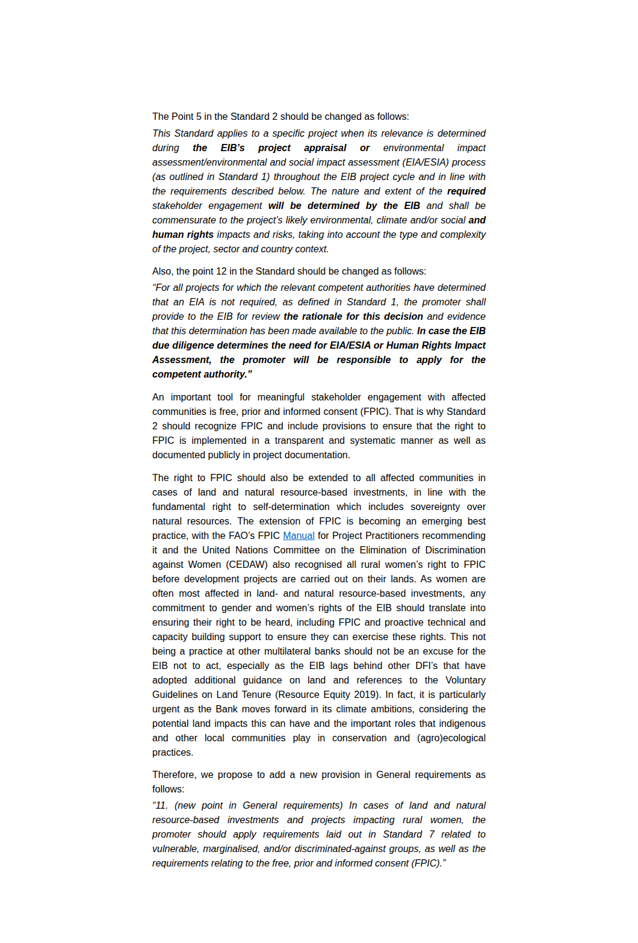The Point 5 in the Standard 2 should be changed as follows:
This Standard applies to a specific project when its relevance is determined during the EIB’s project appraisal or environmental impact assessment/environmental and social impact assessment (EIA/ESIA) process (as outlined in Standard 1) throughout the EIB project cycle and in line with the requirements described below. The nature and extent of the required stakeholder engagement will be determined by the EIB and shall be commensurate to the project’s likely environmental, climate and/or social and human rights impacts and risks, taking into account the type and complexity of the project, sector and country context.
Also, the point 12 in the Standard should be changed as follows:
“For all projects for which the relevant competent authorities have determined that an EIA is not required, as defined in Standard 1, the promoter shall provide to the EIB for review the rationale for this decision and evidence that this determination has been made available to the public. In case the EIB due diligence determines the need for EIA/ESIA or Human Rights Impact Assessment, the promoter will be responsible to apply for the competent authority.”
An important tool for meaningful stakeholder engagement with affected communities is free, prior and informed consent (FPIC). That is why Standard 2 should recognize FPIC and include provisions to ensure that the right to FPIC is implemented in a transparent and systematic manner as well as documented publicly in project documentation.
The right to FPIC should also be extended to all affected communities in cases of land and natural resource-based investments, in line with the fundamental right to self-determination which includes sovereignty over natural resources. The extension of FPIC is becoming an emerging best practice, with the FAO’s FPIC Manual for Project Practitioners recommending it and the United Nations Committee on the Elimination of Discrimination against Women (CEDAW) also recognised all rural women’s right to FPIC before development projects are carried out on their lands. As women are often most affected in land- and natural resource-based investments, any commitment to gender and women’s rights of the EIB should translate into ensuring their right to be heard, including FPIC and proactive technical and capacity building support to ensure they can exercise these rights. This not being a practice at other multilateral banks should not be an excuse for the EIB not to act, especially as the EIB lags behind other DFI’s that have adopted additional guidance on land and references to the Voluntary Guidelines on Land Tenure (Resource Equity 2019). In fact, it is particularly urgent as the Bank moves forward in its climate ambitions, considering the potential land impacts this can have and the important roles that indigenous and other local communities play in conservation and (agro)ecological practices.
Therefore, we propose to add a new provision in General requirements as follows:
“11. (new point in General requirements) In cases of land and natural resource-based investments and projects impacting rural women, the promoter should apply requirements laid out in Standard 7 related to vulnerable, marginalised, and/or discriminated-against groups, as well as the requirements relating to the free, prior and informed consent (FPIC).”